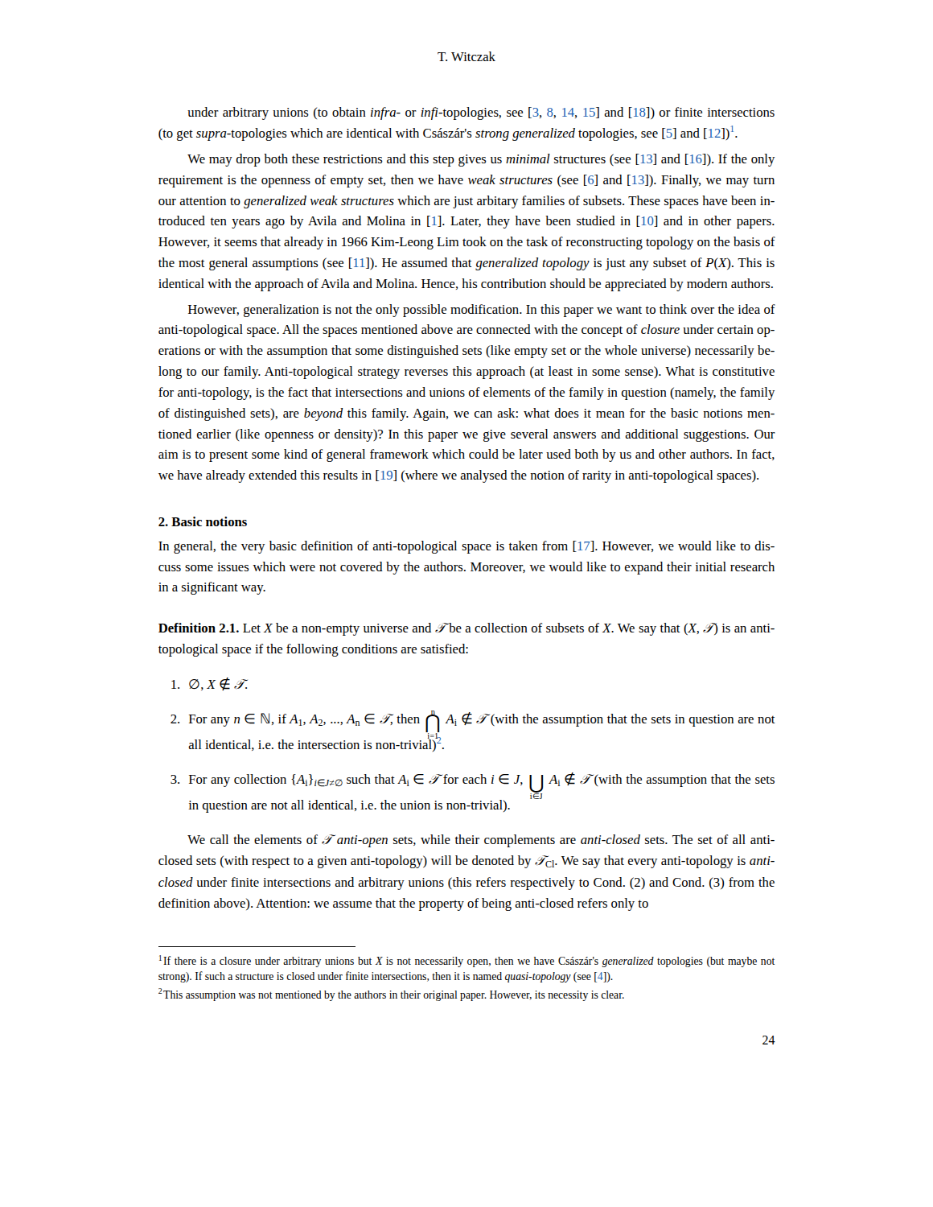T. Witczak
under arbitrary unions (to obtain infra- or infi-topologies, see [3, 8, 14, 15] and [18]) or finite intersections (to get supra-topologies which are identical with Császár's strong generalized topologies, see [5] and [12])1.
We may drop both these restrictions and this step gives us minimal structures (see [13] and [16]). If the only requirement is the openness of empty set, then we have weak structures (see [6] and [13]). Finally, we may turn our attention to generalized weak structures which are just arbitary families of subsets. These spaces have been introduced ten years ago by Avila and Molina in [1]. Later, they have been studied in [10] and in other papers. However, it seems that already in 1966 Kim-Leong Lim took on the task of reconstructing topology on the basis of the most general assumptions (see [11]). He assumed that generalized topology is just any subset of P(X). This is identical with the approach of Avila and Molina. Hence, his contribution should be appreciated by modern authors.
However, generalization is not the only possible modification. In this paper we want to think over the idea of anti-topological space. All the spaces mentioned above are connected with the concept of closure under certain operations or with the assumption that some distinguished sets (like empty set or the whole universe) necessarily belong to our family. Anti-topological strategy reverses this approach (at least in some sense). What is constitutive for anti-topology, is the fact that intersections and unions of elements of the family in question (namely, the family of distinguished sets), are beyond this family. Again, we can ask: what does it mean for the basic notions mentioned earlier (like openness or density)? In this paper we give several answers and additional suggestions. Our aim is to present some kind of general framework which could be later used both by us and other authors. In fact, we have already extended this results in [19] (where we analysed the notion of rarity in anti-topological spaces).
2. Basic notions
In general, the very basic definition of anti-topological space is taken from [17]. However, we would like to discuss some issues which were not covered by the authors. Moreover, we would like to expand their initial research in a significant way.
Definition 2.1. Let X be a non-empty universe and 𝒯 be a collection of subsets of X. We say that (X, 𝒯) is an anti-topological space if the following conditions are satisfied:
∅, X ∉ 𝒯.
For any n ∈ ℕ, if A 1, A 2, ..., An ∈ 𝒯, then n⋂i=1 Ai ∉ 𝒯 (with the assumption that the sets in question are not all identical, i.e. the intersection is non-trivial)2.
For any collection {Ai}i∈J≠∅ such that Ai ∈ 𝒯 for each i ∈ J, ⋃i∈J Ai ∉ 𝒯 (with the assumption that the sets in question are not all identical, i.e. the union is non-trivial).
We call the elements of 𝒯 anti-open sets, while their complements are anti-closed sets. The set of all anti-closed sets (with respect to a given anti-topology) will be denoted by 𝒯Cl. We say that every anti-topology is anti-closed under finite intersections and arbitrary unions (this refers respectively to Cond. (2) and Cond. (3) from the definition above). Attention: we assume that the property of being anti-closed refers only to
1If there is a closure under arbitrary unions but X is not necessarily open, then we have Császár's generalized topologies (but maybe not strong). If such a structure is closed under finite intersections, then it is named quasi-topology (see [4]).
2This assumption was not mentioned by the authors in their original paper. However, its necessity is clear.
24